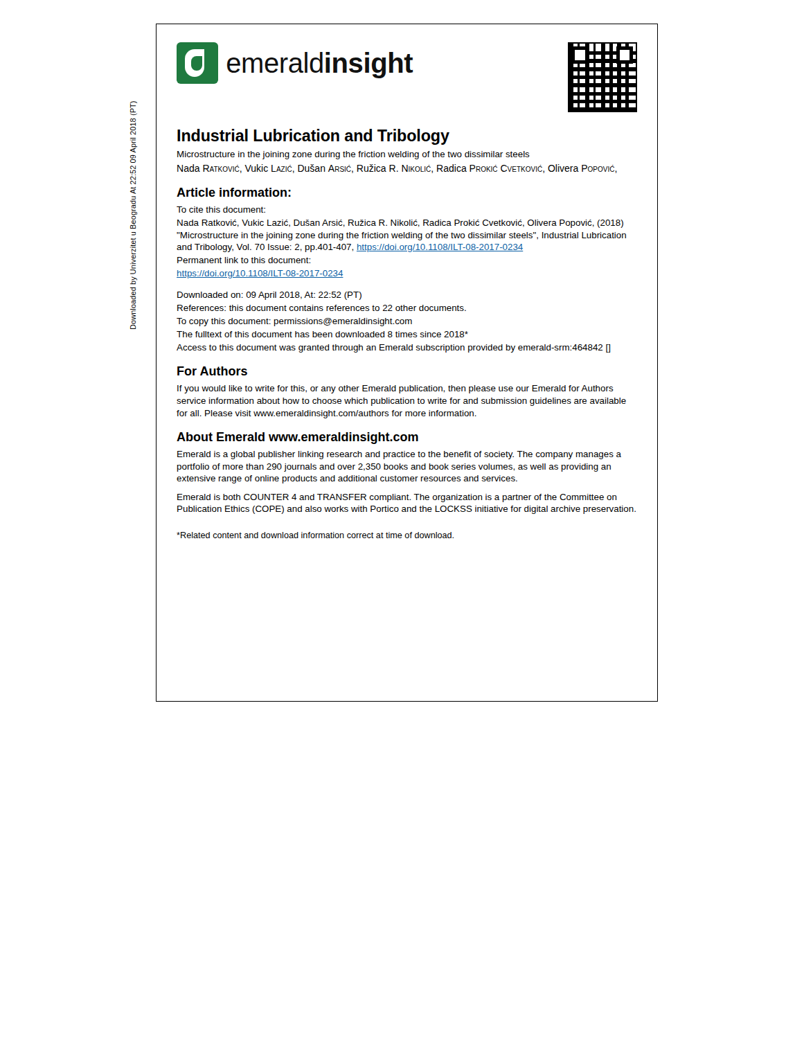Downloaded by Univerzitet u Beogradu At 22:52 09 April 2018 (PT)
emerald insight
Industrial Lubrication and Tribology
Microstructure in the joining zone during the friction welding of the two dissimilar steels
Nada Ratković, Vukic Lazić, Dušan Arsić, Ružica R. Nikolić, Radica Prokić Cvetković, Olivera Popović,
Article information:
To cite this document:
Nada Ratković, Vukic Lazić, Dušan Arsić, Ružica R. Nikolić, Radica Prokić Cvetković, Olivera Popović, (2018) "Microstructure in the joining zone during the friction welding of the two dissimilar steels", Industrial Lubrication and Tribology, Vol. 70 Issue: 2, pp.401-407, https://doi.org/10.1108/ILT-08-2017-0234
Permanent link to this document:
https://doi.org/10.1108/ILT-08-2017-0234
Downloaded on: 09 April 2018, At: 22:52 (PT)
References: this document contains references to 22 other documents.
To copy this document: permissions@emeraldinsight.com
The fulltext of this document has been downloaded 8 times since 2018*
Access to this document was granted through an Emerald subscription provided by emerald-srm:464842 []
For Authors
If you would like to write for this, or any other Emerald publication, then please use our Emerald for Authors service information about how to choose which publication to write for and submission guidelines are available for all. Please visit www.emeraldinsight.com/authors for more information.
About Emerald www.emeraldinsight.com
Emerald is a global publisher linking research and practice to the benefit of society. The company manages a portfolio of more than 290 journals and over 2,350 books and book series volumes, as well as providing an extensive range of online products and additional customer resources and services.
Emerald is both COUNTER 4 and TRANSFER compliant. The organization is a partner of the Committee on Publication Ethics (COPE) and also works with Portico and the LOCKSS initiative for digital archive preservation.
*Related content and download information correct at time of download.